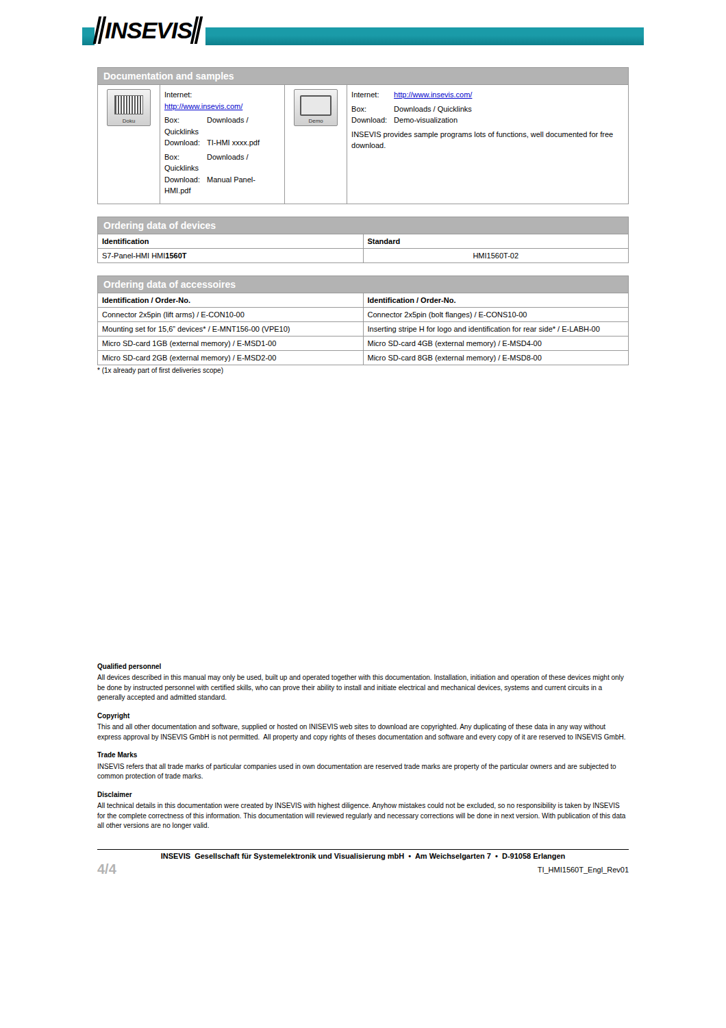INSEVIS
Documentation and samples
| Doku | Internet: http://www.insevis.com/ Box: Downloads / Quicklinks Download: TI-HMI xxxx.pdf Box: Downloads / Quicklinks Download: Manual Panel-HMI.pdf | Demo | Internet: http://www.insevis.com/ Box: Downloads / Quicklinks Download: Demo-visualization INSEVIS provides sample programs lots of functions, well documented for free download. |
Ordering data of devices
| Identification | Standard |
| --- | --- |
| S7-Panel-HMI HMI 1560T | HMI1560T-02 |
Ordering data of accessoires
| Identification / Order-No. | Identification / Order-No. |
| --- | --- |
| Connector 2x5pin (lift arms) / E-CON10-00 | Connector 2x5pin (bolt flanges) / E-CONS10-00 |
| Mounting set for 15,6” devices* / E-MNT156-00 (VPE10) | Inserting stripe H for logo and identification for rear side* / E-LABH-00 |
| Micro SD-card 1GB (external memory) / E-MSD1-00 | Micro SD-card 4GB (external memory) / E-MSD4-00 |
| Micro SD-card 2GB (external memory) / E-MSD2-00 | Micro SD-card 8GB (external memory) / E-MSD8-00 |
* (1x already part of first deliveries scope)
Qualified personnel
All devices described in this manual may only be used, built up and operated together with this documentation. Installation, initiation and operation of these devices might only be done by instructed personnel with certified skills, who can prove their ability to install and initiate electrical and mechanical devices, systems and current circuits in a generally accepted and admitted standard.
Copyright
This and all other documentation and software, supplied or hosted on INISEVIS web sites to download are copyrighted. Any duplicating of these data in any way without express approval by INSEVIS GmbH is not permitted. All property and copy rights of theses documentation and software and every copy of it are reserved to INSEVIS GmbH.
Trade Marks
INSEVIS refers that all trade marks of particular companies used in own documentation are reserved trade marks are property of the particular owners and are subjected to common protection of trade marks.
Disclaimer
All technical details in this documentation were created by INSEVIS with highest diligence. Anyhow mistakes could not be excluded, so no responsibility is taken by INSEVIS for the complete correctness of this information. This documentation will reviewed regularly and necessary corrections will be done in next version. With publication of this data all other versions are no longer valid.
INSEVIS Gesellschaft für Systemelektronik und Visualisierung mbH • Am Weichselgarten 7 • D-91058 Erlangen
4/4
TI_HMI1560T_Engl_Rev01